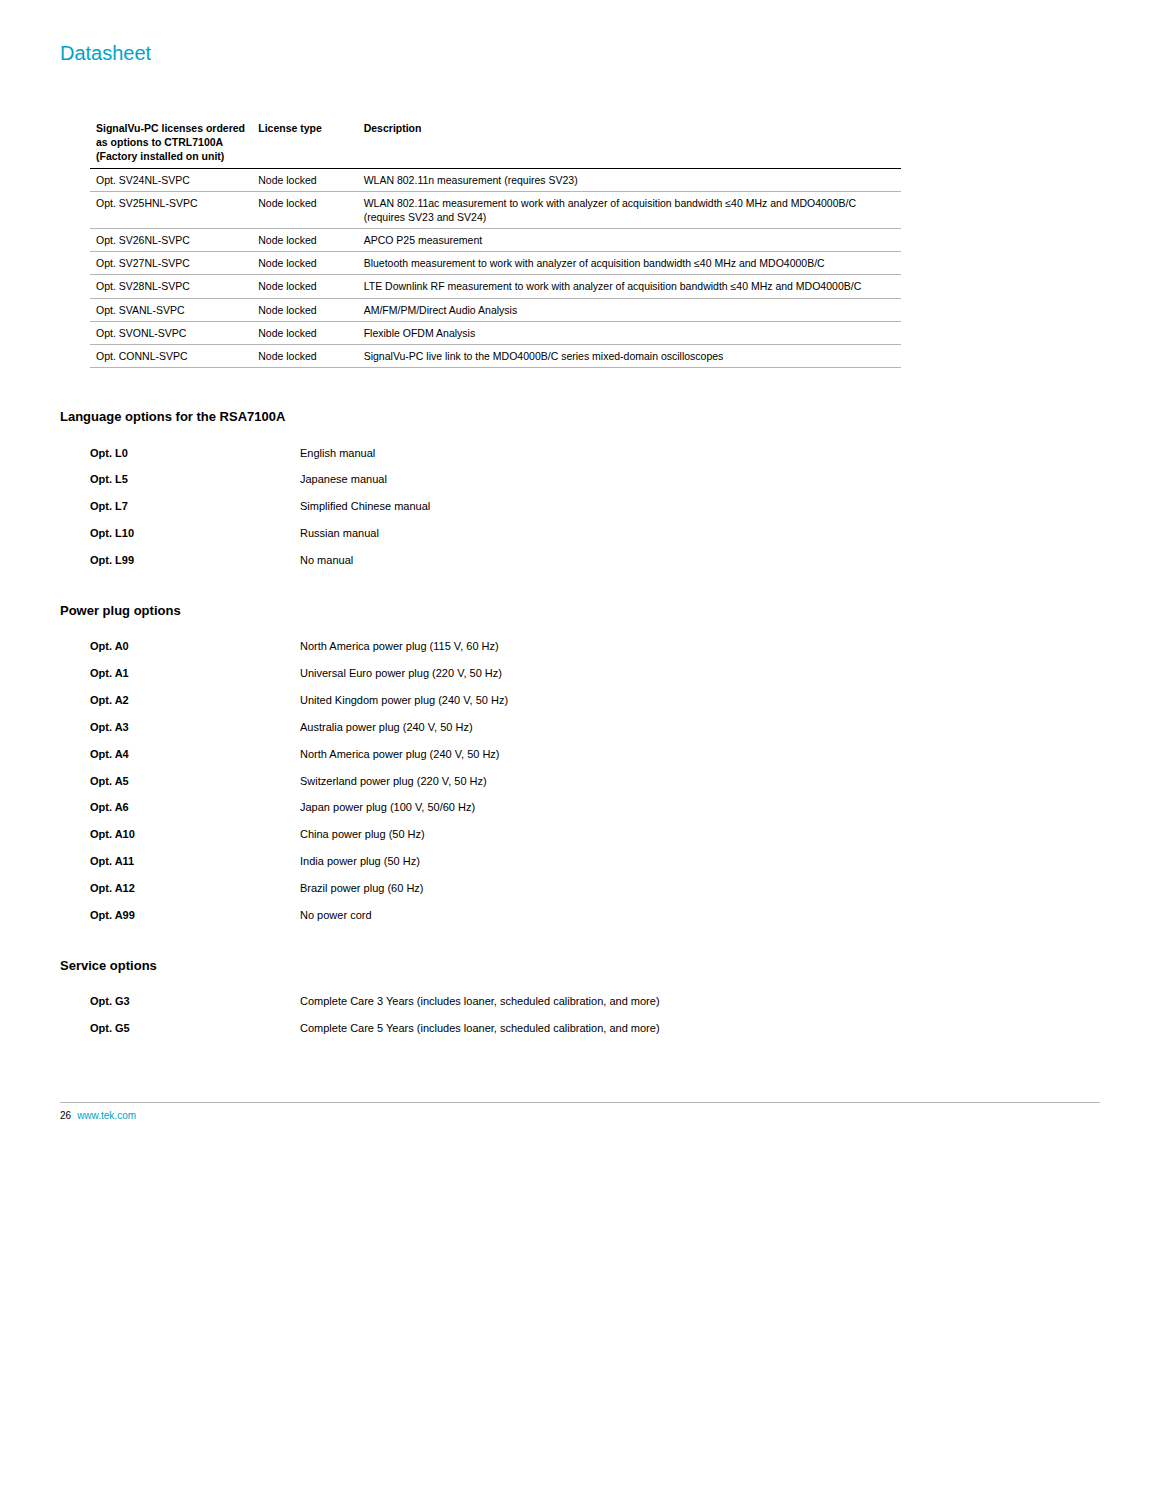Datasheet
| SignalVu-PC licenses ordered as options to CTRL7100A (Factory installed on unit) | License type | Description |
| --- | --- | --- |
| Opt. SV24NL-SVPC | Node locked | WLAN 802.11n measurement (requires SV23) |
| Opt. SV25HNL-SVPC | Node locked | WLAN 802.11ac measurement to work with analyzer of acquisition bandwidth ≤40 MHz and MDO4000B/C (requires SV23 and SV24) |
| Opt. SV26NL-SVPC | Node locked | APCO P25 measurement |
| Opt. SV27NL-SVPC | Node locked | Bluetooth measurement to work with analyzer of acquisition bandwidth ≤40 MHz and MDO4000B/C |
| Opt. SV28NL-SVPC | Node locked | LTE Downlink RF measurement to work with analyzer of acquisition bandwidth ≤40 MHz and MDO4000B/C |
| Opt. SVANL-SVPC | Node locked | AM/FM/PM/Direct Audio Analysis |
| Opt. SVONL-SVPC | Node locked | Flexible OFDM Analysis |
| Opt. CONNL-SVPC | Node locked | SignalVu-PC live link to the MDO4000B/C series mixed-domain oscilloscopes |
Language options for the RSA7100A
| Opt. L0 | English manual |
| Opt. L5 | Japanese manual |
| Opt. L7 | Simplified Chinese manual |
| Opt. L10 | Russian manual |
| Opt. L99 | No manual |
Power plug options
| Opt. A0 | North America power plug (115 V, 60 Hz) |
| Opt. A1 | Universal Euro power plug (220 V, 50 Hz) |
| Opt. A2 | United Kingdom power plug (240 V, 50 Hz) |
| Opt. A3 | Australia power plug (240 V, 50 Hz) |
| Opt. A4 | North America power plug (240 V, 50 Hz) |
| Opt. A5 | Switzerland power plug (220 V, 50 Hz) |
| Opt. A6 | Japan power plug (100 V, 50/60 Hz) |
| Opt. A10 | China power plug (50 Hz) |
| Opt. A11 | India power plug (50 Hz) |
| Opt. A12 | Brazil power plug (60 Hz) |
| Opt. A99 | No power cord |
Service options
| Opt. G3 | Complete Care 3 Years (includes loaner, scheduled calibration, and more) |
| Opt. G5 | Complete Care 5 Years (includes loaner, scheduled calibration, and more) |
26www.tek.com